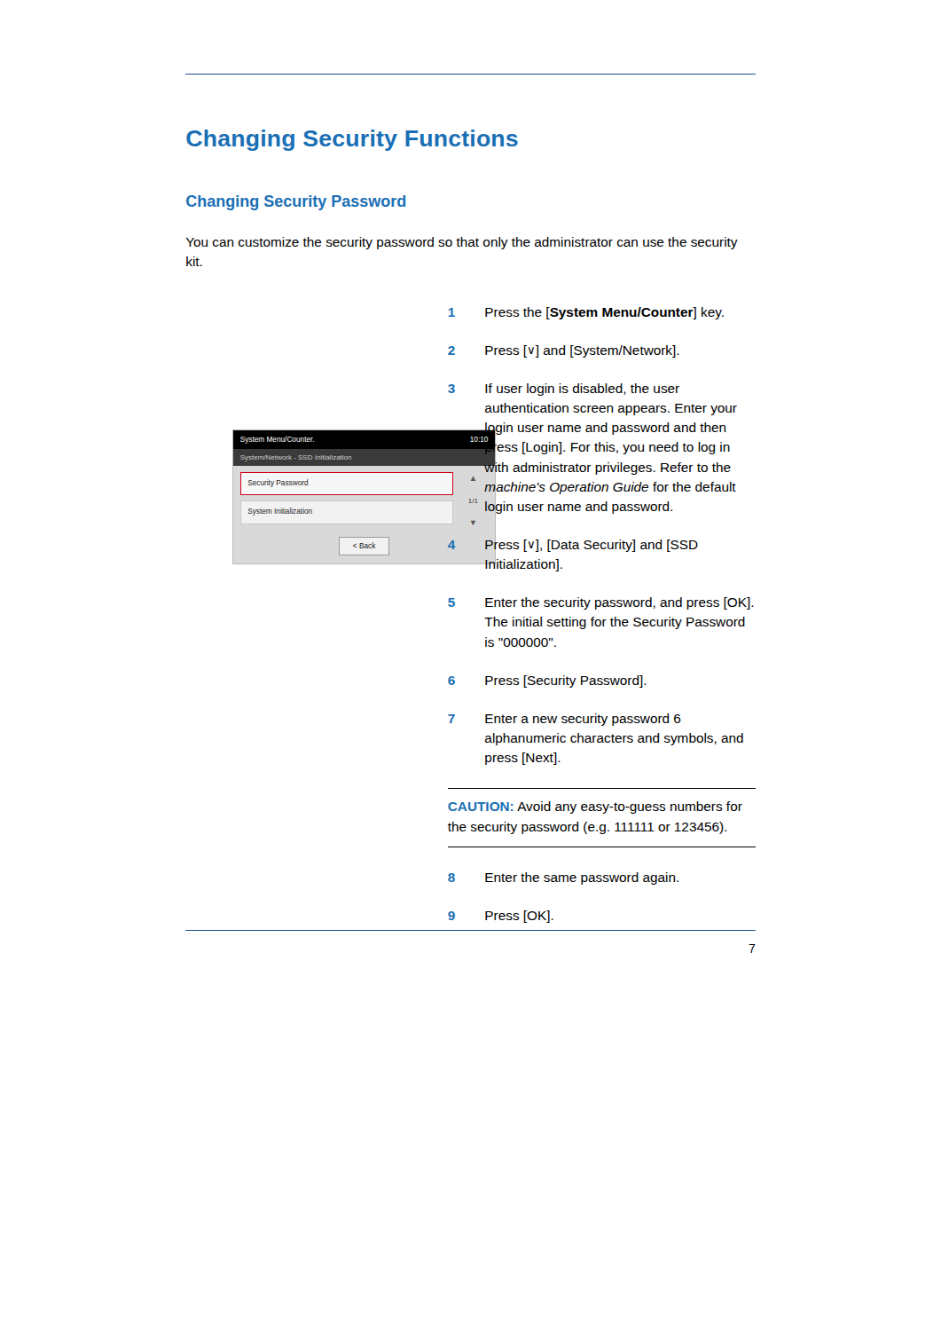Changing Security Functions
Changing Security Password
You can customize the security password so that only the administrator can use the security kit.
System Menu/Counter. 10:10
System/Network - SSD Initialization
Security Password
System Initialization
▲
1/1
▼
< Back
Press the [System Menu/Counter] key.
Press [∨] and [System/Network].
If user login is disabled, the user authentication screen appears. Enter your login user name and password and then press [Login]. For this, you need to log in with administrator privileges. Refer to the machine's Operation Guide for the default login user name and password.
Press [∨], [Data Security] and [SSD Initialization].
Enter the security password, and press [OK]. The initial setting for the Security Password is "000000".
Press [Security Password].
Enter a new security password 6 alphanumeric characters and symbols, and press [Next].
CAUTION: Avoid any easy-to-guess numbers for the security password (e.g. 111111 or 123456).
Enter the same password again.
Press [OK].
7